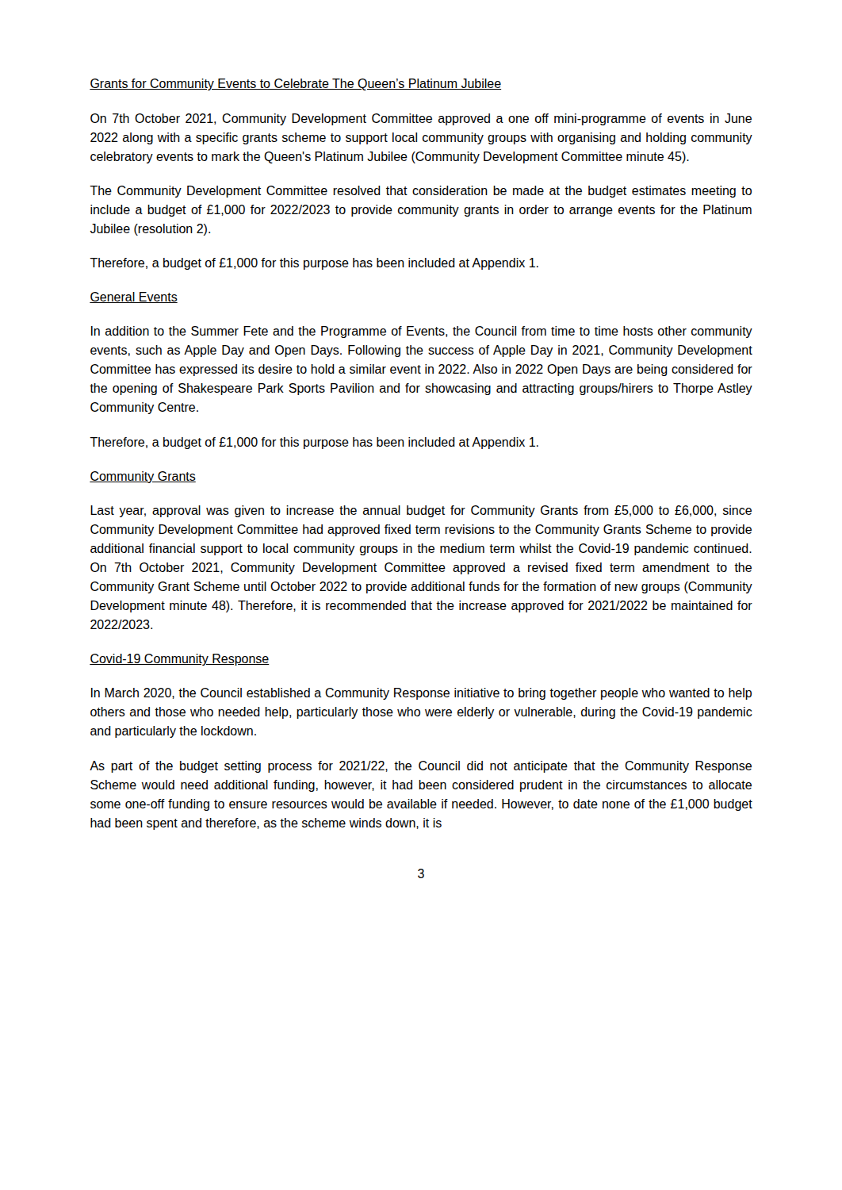Grants for Community Events to Celebrate The Queen’s Platinum Jubilee
On 7th October 2021, Community Development Committee approved a one off mini-programme of events in June 2022 along with a specific grants scheme to support local community groups with organising and holding community celebratory events to mark the Queen's Platinum Jubilee (Community Development Committee minute 45).
The Community Development Committee resolved that consideration be made at the budget estimates meeting to include a budget of £1,000 for 2022/2023 to provide community grants in order to arrange events for the Platinum Jubilee (resolution 2).
Therefore, a budget of £1,000 for this purpose has been included at Appendix 1.
General Events
In addition to the Summer Fete and the Programme of Events, the Council from time to time hosts other community events, such as Apple Day and Open Days. Following the success of Apple Day in 2021, Community Development Committee has expressed its desire to hold a similar event in 2022. Also in 2022 Open Days are being considered for the opening of Shakespeare Park Sports Pavilion and for showcasing and attracting groups/hirers to Thorpe Astley Community Centre.
Therefore, a budget of £1,000 for this purpose has been included at Appendix 1.
Community Grants
Last year, approval was given to increase the annual budget for Community Grants from £5,000 to £6,000, since Community Development Committee had approved fixed term revisions to the Community Grants Scheme to provide additional financial support to local community groups in the medium term whilst the Covid-19 pandemic continued. On 7th October 2021, Community Development Committee approved a revised fixed term amendment to the Community Grant Scheme until October 2022 to provide additional funds for the formation of new groups (Community Development minute 48). Therefore, it is recommended that the increase approved for 2021/2022 be maintained for 2022/2023.
Covid-19 Community Response
In March 2020, the Council established a Community Response initiative to bring together people who wanted to help others and those who needed help, particularly those who were elderly or vulnerable, during the Covid-19 pandemic and particularly the lockdown.
As part of the budget setting process for 2021/22, the Council did not anticipate that the Community Response Scheme would need additional funding, however, it had been considered prudent in the circumstances to allocate some one-off funding to ensure resources would be available if needed. However, to date none of the £1,000 budget had been spent and therefore, as the scheme winds down, it is
3